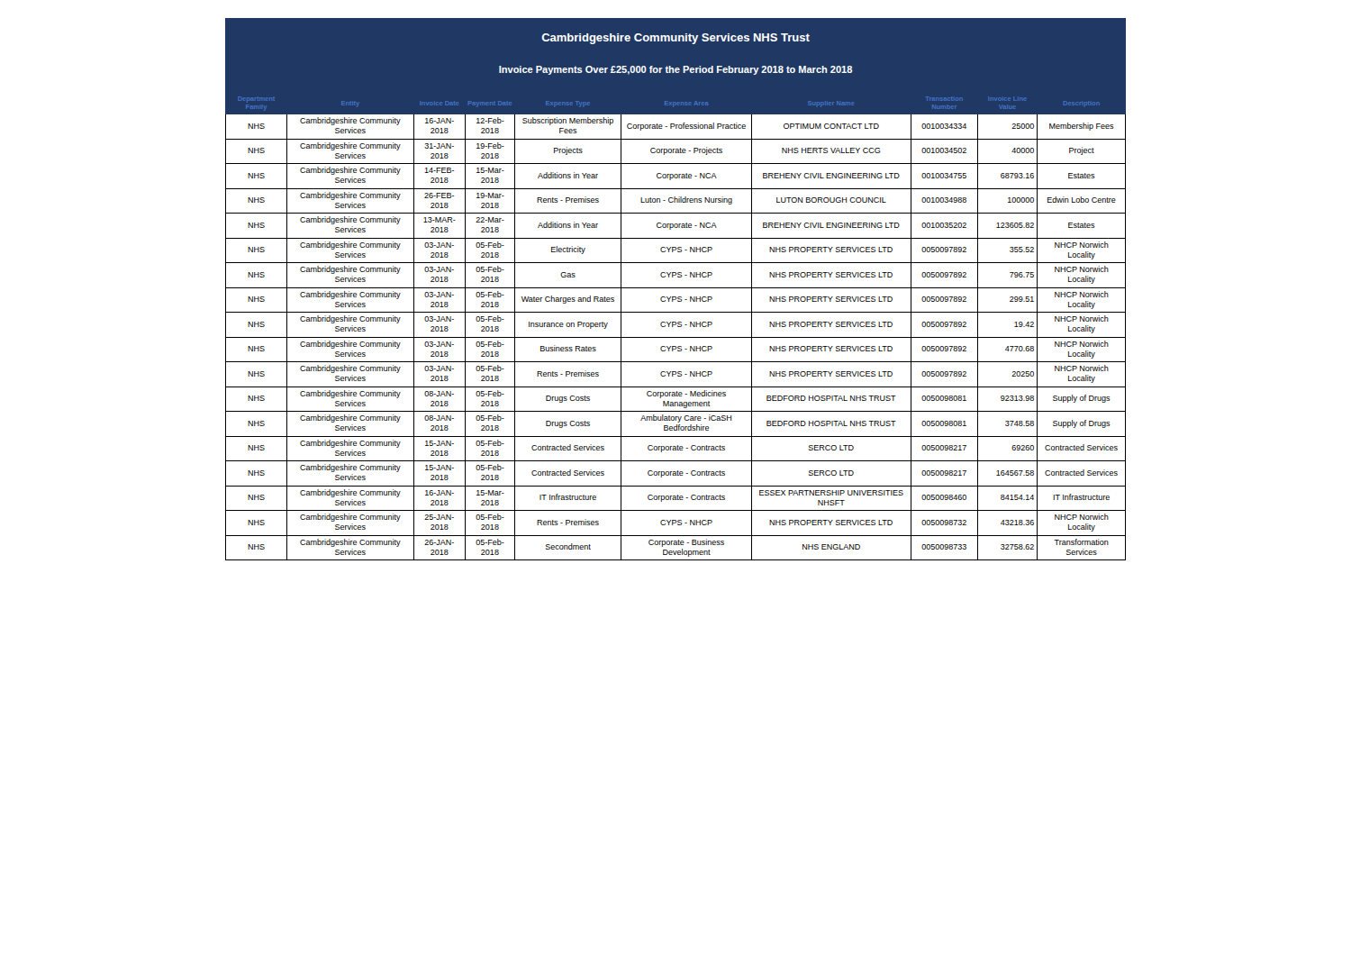Cambridgeshire Community Services NHS Trust
Invoice Payments Over £25,000 for the Period February 2018 to March 2018
| Department Family | Entity | Invoice Date | Payment Date | Expense Type | Expense Area | Supplier Name | Transaction Number | Invoice Line Value | Description |
| --- | --- | --- | --- | --- | --- | --- | --- | --- | --- |
| NHS | Cambridgeshire Community Services | 16-JAN-2018 | 12-Feb-2018 | Subscription Membership Fees | Corporate - Professional Practice | OPTIMUM CONTACT LTD | 0010034334 | 25000 | Membership Fees |
| NHS | Cambridgeshire Community Services | 31-JAN-2018 | 19-Feb-2018 | Projects | Corporate - Projects | NHS HERTS VALLEY CCG | 0010034502 | 40000 | Project |
| NHS | Cambridgeshire Community Services | 14-FEB-2018 | 15-Mar-2018 | Additions in Year | Corporate - NCA | BREHENY CIVIL ENGINEERING LTD | 0010034755 | 68793.16 | Estates |
| NHS | Cambridgeshire Community Services | 26-FEB-2018 | 19-Mar-2018 | Rents - Premises | Luton - Childrens Nursing | LUTON BOROUGH COUNCIL | 0010034988 | 100000 | Edwin Lobo Centre |
| NHS | Cambridgeshire Community Services | 13-MAR-2018 | 22-Mar-2018 | Additions in Year | Corporate - NCA | BREHENY CIVIL ENGINEERING LTD | 0010035202 | 123605.82 | Estates |
| NHS | Cambridgeshire Community Services | 03-JAN-2018 | 05-Feb-2018 | Electricity | CYPS - NHCP | NHS PROPERTY SERVICES LTD | 0050097892 | 355.52 | NHCP Norwich Locality |
| NHS | Cambridgeshire Community Services | 03-JAN-2018 | 05-Feb-2018 | Gas | CYPS - NHCP | NHS PROPERTY SERVICES LTD | 0050097892 | 796.75 | NHCP Norwich Locality |
| NHS | Cambridgeshire Community Services | 03-JAN-2018 | 05-Feb-2018 | Water Charges and Rates | CYPS - NHCP | NHS PROPERTY SERVICES LTD | 0050097892 | 299.51 | NHCP Norwich Locality |
| NHS | Cambridgeshire Community Services | 03-JAN-2018 | 05-Feb-2018 | Insurance on Property | CYPS - NHCP | NHS PROPERTY SERVICES LTD | 0050097892 | 19.42 | NHCP Norwich Locality |
| NHS | Cambridgeshire Community Services | 03-JAN-2018 | 05-Feb-2018 | Business Rates | CYPS - NHCP | NHS PROPERTY SERVICES LTD | 0050097892 | 4770.68 | NHCP Norwich Locality |
| NHS | Cambridgeshire Community Services | 03-JAN-2018 | 05-Feb-2018 | Rents - Premises | CYPS - NHCP | NHS PROPERTY SERVICES LTD | 0050097892 | 20250 | NHCP Norwich Locality |
| NHS | Cambridgeshire Community Services | 08-JAN-2018 | 05-Feb-2018 | Drugs Costs | Corporate - Medicines Management | BEDFORD HOSPITAL NHS TRUST | 0050098081 | 92313.98 | Supply of Drugs |
| NHS | Cambridgeshire Community Services | 08-JAN-2018 | 05-Feb-2018 | Drugs Costs | Ambulatory Care - iCaSH Bedfordshire | BEDFORD HOSPITAL NHS TRUST | 0050098081 | 3748.58 | Supply of Drugs |
| NHS | Cambridgeshire Community Services | 15-JAN-2018 | 05-Feb-2018 | Contracted Services | Corporate - Contracts | SERCO LTD | 0050098217 | 69260 | Contracted Services |
| NHS | Cambridgeshire Community Services | 15-JAN-2018 | 05-Feb-2018 | Contracted Services | Corporate - Contracts | SERCO LTD | 0050098217 | 164567.58 | Contracted Services |
| NHS | Cambridgeshire Community Services | 16-JAN-2018 | 15-Mar-2018 | IT Infrastructure | Corporate - Contracts | ESSEX PARTNERSHIP UNIVERSITIES NHSFT | 0050098460 | 84154.14 | IT Infrastructure |
| NHS | Cambridgeshire Community Services | 25-JAN-2018 | 05-Feb-2018 | Rents - Premises | CYPS - NHCP | NHS PROPERTY SERVICES LTD | 0050098732 | 43218.36 | NHCP Norwich Locality |
| NHS | Cambridgeshire Community Services | 26-JAN-2018 | 05-Feb-2018 | Secondment | Corporate - Business Development | NHS ENGLAND | 0050098733 | 32758.62 | Transformation Services |